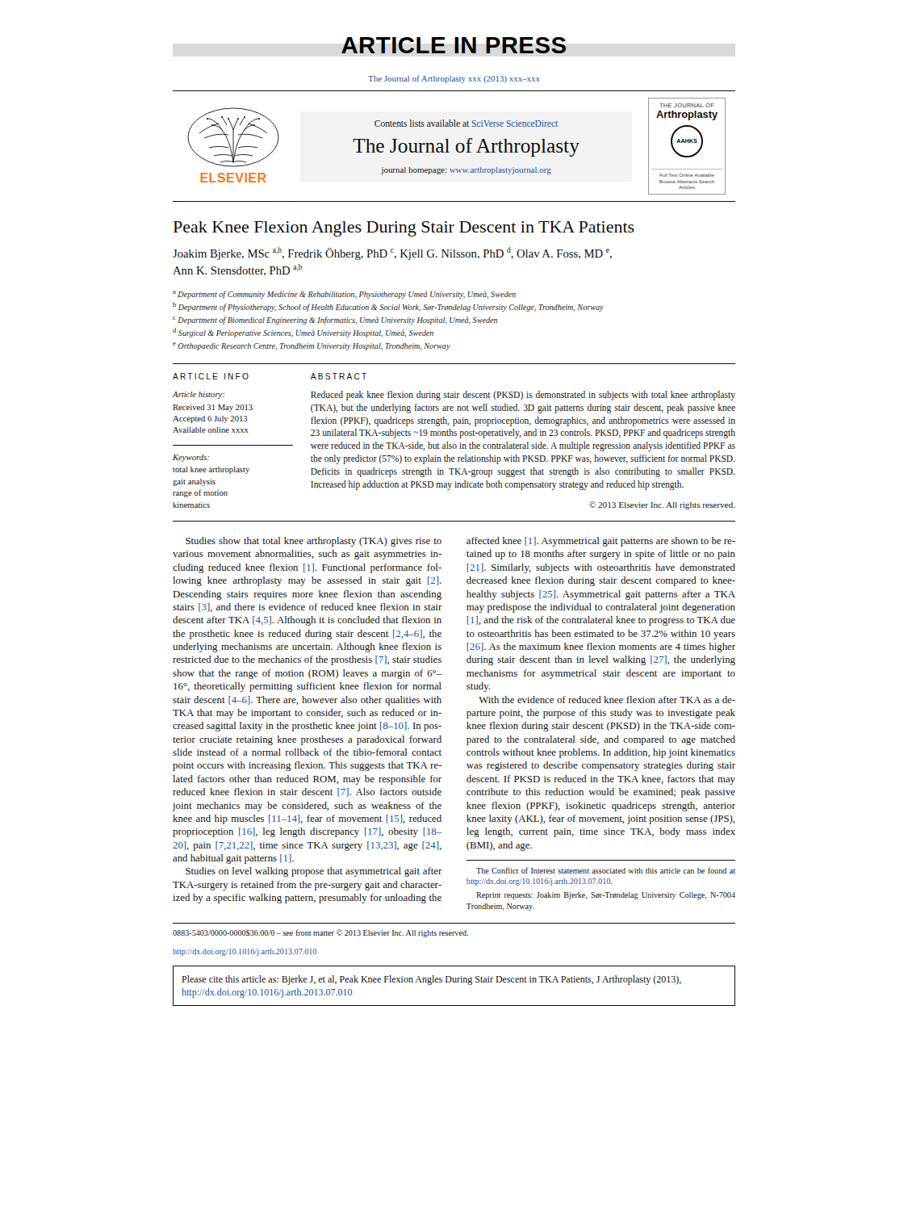ARTICLE IN PRESS
The Journal of Arthroplasty xxx (2013) xxx–xxx
ELSEVIER
Contents lists available at SciVerse ScienceDirect
The Journal of Arthroplasty
journal homepage: www.arthroplastyjournal.org
THE JOURNAL OF
Arthroplasty
AAHKS
Full Text Online Available
Browse Abstracts Search Articles
Peak Knee Flexion Angles During Stair Descent in TKA Patients
Joakim Bjerke, MSc a,b, Fredrik Öhberg, PhD c, Kjell G. Nilsson, PhD d, Olav A. Foss, MD e,
Ann K. Stensdotter, PhD a,b
a Department of Community Medicine & Rehabilitation, Physiotherapy Umeå University, Umeå, Sweden
b Department of Physiotherapy, School of Health Education & Social Work, Sør-Trøndelag University College, Trondheim, Norway
c Department of Biomedical Engineering & Informatics, Umeå University Hospital, Umeå, Sweden
d Surgical & Perioperative Sciences, Umeå University Hospital, Umeå, Sweden
e Orthopaedic Research Centre, Trondheim University Hospital, Trondheim, Norway
Article info
Article history:
Received 31 May 2013
Accepted 6 July 2013
Available online xxxx
Keywords:
total knee arthroplasty
gait analysis
range of motion
kinematics
Abstract
Reduced peak knee flexion during stair descent (PKSD) is demonstrated in subjects with total knee arthroplasty (TKA), but the underlying factors are not well studied. 3D gait patterns during stair descent, peak passive knee flexion (PPKF), quadriceps strength, pain, proprioception, demographics, and anthropometrics were assessed in 23 unilateral TKA-subjects ~19 months post-operatively, and in 23 controls. PKSD, PPKF and quadriceps strength were reduced in the TKA-side, but also in the contralateral side. A multiple regression analysis identified PPKF as the only predictor (57%) to explain the relationship with PKSD. PPKF was, however, sufficient for normal PKSD. Deficits in quadriceps strength in TKA-group suggest that strength is also contributing to smaller PKSD. Increased hip adduction at PKSD may indicate both compensatory strategy and reduced hip strength.
© 2013 Elsevier Inc. All rights reserved.
Studies show that total knee arthroplasty (TKA) gives rise to various movement abnormalities, such as gait asymmetries including reduced knee flexion [1]. Functional performance following knee arthroplasty may be assessed in stair gait [2]. Descending stairs requires more knee flexion than ascending stairs [3], and there is evidence of reduced knee flexion in stair descent after TKA [4,5]. Although it is concluded that flexion in the prosthetic knee is reduced during stair descent [2,4–6], the underlying mechanisms are uncertain. Although knee flexion is restricted due to the mechanics of the prosthesis [7], stair studies show that the range of motion (ROM) leaves a margin of 6°–16°, theoretically permitting sufficient knee flexion for normal stair descent [4–6]. There are, however also other qualities with TKA that may be important to consider, such as reduced or increased sagittal laxity in the prosthetic knee joint [8–10]. In posterior cruciate retaining knee prostheses a paradoxical forward slide instead of a normal rollback of the tibio-femoral contact point occurs with increasing flexion. This suggests that TKA related factors other than reduced ROM, may be responsible for reduced knee flexion in stair descent [7]. Also factors outside joint mechanics may be considered, such as weakness of the knee and hip muscles [11–14], fear of movement [15], reduced proprioception [16], leg length discrepancy [17], obesity [18–20], pain [7,21,22], time since TKA surgery [13,23], age [24], and habitual gait patterns [1].
Studies on level walking propose that asymmetrical gait after TKA-surgery is retained from the pre-surgery gait and characterized by a specific walking pattern, presumably for unloading the affected knee [1]. Asymmetrical gait patterns are shown to be retained up to 18 months after surgery in spite of little or no pain [21]. Similarly, subjects with osteoarthritis have demonstrated decreased knee flexion during stair descent compared to knee-healthy subjects [25]. Asymmetrical gait patterns after a TKA may predispose the individual to contralateral joint degeneration [1], and the risk of the contralateral knee to progress to TKA due to osteoarthritis has been estimated to be 37.2% within 10 years [26]. As the maximum knee flexion moments are 4 times higher during stair descent than in level walking [27], the underlying mechanisms for asymmetrical stair descent are important to study.
With the evidence of reduced knee flexion after TKA as a departure point, the purpose of this study was to investigate peak knee flexion during stair descent (PKSD) in the TKA-side compared to the contralateral side, and compared to age matched controls without knee problems. In addition, hip joint kinematics was registered to describe compensatory strategies during stair descent. If PKSD is reduced in the TKA knee, factors that may contribute to this reduction would be examined; peak passive knee flexion (PPKF), isokinetic quadriceps strength, anterior knee laxity (AKL), fear of movement, joint position sense (JPS), leg length, current pain, time since TKA, body mass index (BMI), and age.
The Conflict of Interest statement associated with this article can be found at http://dx.doi.org/10.1016/j.arth.2013.07.010.
Reprint requests: Joakim Bjerke, Sør-Trøndelag University College, N-7004 Trondheim, Norway.
0883-5403/0000-0000$36.00/0 – see front matter © 2013 Elsevier Inc. All rights reserved.
http://dx.doi.org/10.1016/j.arth.2013.07.010
Please cite this article as: Bjerke J, et al, Peak Knee Flexion Angles During Stair Descent in TKA Patients, J Arthroplasty (2013), http://dx.doi.org/10.1016/j.arth.2013.07.010